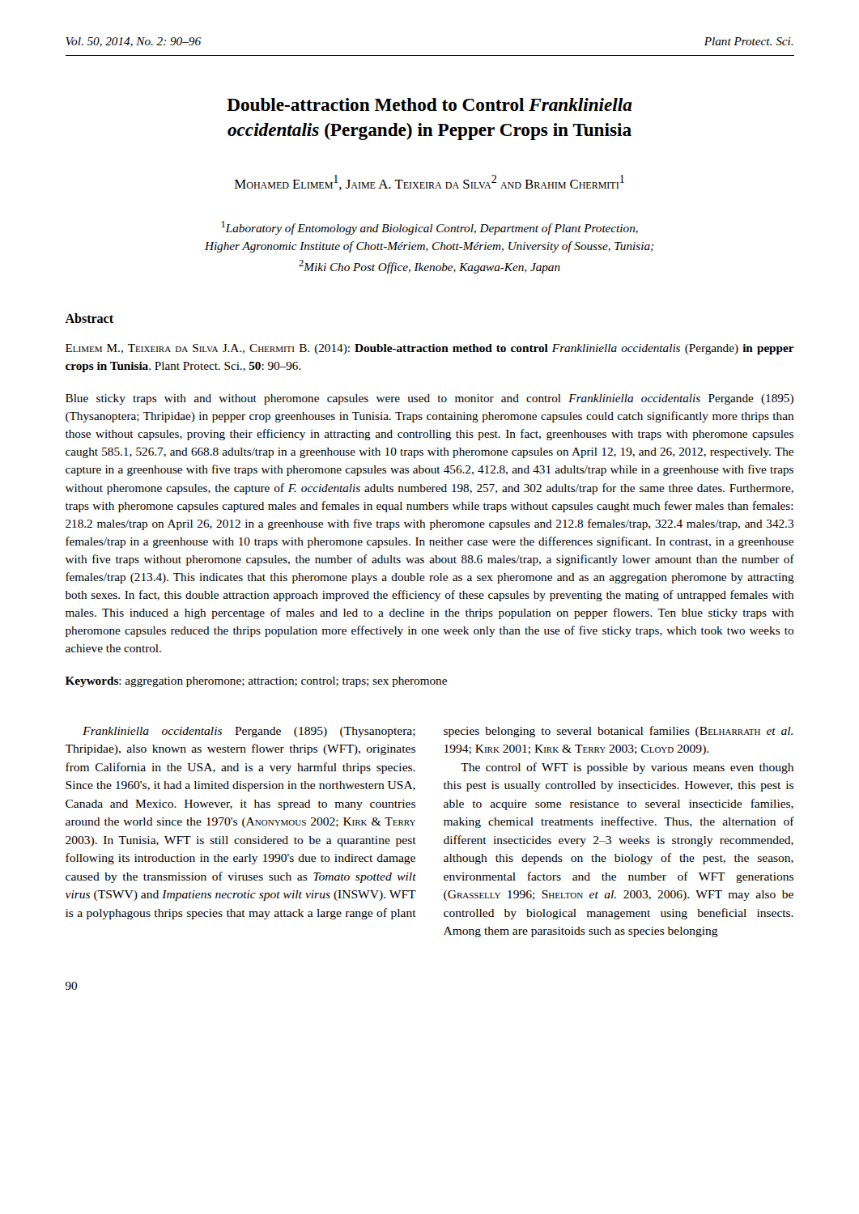Vol. 50, 2014, No. 2: 90–96 Plant Protect. Sci.
Double-attraction Method to Control Frankliniella
occidentalis (Pergande) in Pepper Crops in Tunisia
Mohamed Elimem1, Jaime A. Teixeira da Silva2 and Brahim Chermiti1
1Laboratory of Entomology and Biological Control, Department of Plant Protection,
Higher Agronomic Institute of Chott-Mériem, Chott-Mériem, University of Sousse, Tunisia;
2Miki Cho Post Office, Ikenobe, Kagawa-Ken, Japan
Abstract
Elimem M., Teixeira da Silva J.A., Chermiti B. (2014): Double-attraction method to control Frankliniella occidentalis (Pergande) in pepper crops in Tunisia. Plant Protect. Sci., 50: 90–96.
Blue sticky traps with and without pheromone capsules were used to monitor and control Frankliniella occidentalis Pergande (1895) (Thysanoptera; Thripidae) in pepper crop greenhouses in Tunisia. Traps containing pheromone capsules could catch significantly more thrips than those without capsules, proving their efficiency in attracting and controlling this pest. In fact, greenhouses with traps with pheromone capsules caught 585.1, 526.7, and 668.8 adults/trap in a greenhouse with 10 traps with pheromone capsules on April 12, 19, and 26, 2012, respectively. The capture in a greenhouse with five traps with pheromone capsules was about 456.2, 412.8, and 431 adults/trap while in a greenhouse with five traps without pheromone capsules, the capture of F. occidentalis adults numbered 198, 257, and 302 adults/trap for the same three dates. Furthermore, traps with pheromone capsules captured males and females in equal numbers while traps without capsules caught much fewer males than females: 218.2 males/trap on April 26, 2012 in a greenhouse with five traps with pheromone capsules and 212.8 females/trap, 322.4 males/trap, and 342.3 females/trap in a greenhouse with 10 traps with pheromone capsules. In neither case were the differences significant. In contrast, in a greenhouse with five traps without pheromone capsules, the number of adults was about 88.6 males/trap, a significantly lower amount than the number of females/trap (213.4). This indicates that this pheromone plays a double role as a sex pheromone and as an aggregation pheromone by attracting both sexes. In fact, this double attraction approach improved the efficiency of these capsules by preventing the mating of untrapped females with males. This induced a high percentage of males and led to a decline in the thrips population on pepper flowers. Ten blue sticky traps with pheromone capsules reduced the thrips population more effectively in one week only than the use of five sticky traps, which took two weeks to achieve the control.
Keywords: aggregation pheromone; attraction; control; traps; sex pheromone
Frankliniella occidentalis Pergande (1895) (Thysanoptera; Thripidae), also known as western flower thrips (WFT), originates from California in the USA, and is a very harmful thrips species. Since the 1960's, it had a limited dispersion in the northwestern USA, Canada and Mexico. However, it has spread to many countries around the world since the 1970's (Anonymous 2002; Kirk & Terry 2003). In Tunisia, WFT is still considered to be a quarantine pest following its introduction in the early 1990's due to indirect damage caused by the transmission of viruses such as Tomato spotted wilt virus (TSWV) and Impatiens necrotic spot wilt virus (INSWV). WFT is a polyphagous thrips species that may attack a large range of plant species belonging to several botanical families (Belharrath et al. 1994; Kirk 2001; Kirk & Terry 2003; Cloyd 2009).
The control of WFT is possible by various means even though this pest is usually controlled by insecticides. However, this pest is able to acquire some resistance to several insecticide families, making chemical treatments ineffective. Thus, the alternation of different insecticides every 2–3 weeks is strongly recommended, although this depends on the biology of the pest, the season, environmental factors and the number of WFT generations (Grasselly 1996; Shelton et al. 2003, 2006). WFT may also be controlled by biological management using beneficial insects. Among them are parasitoids such as species belonging
90